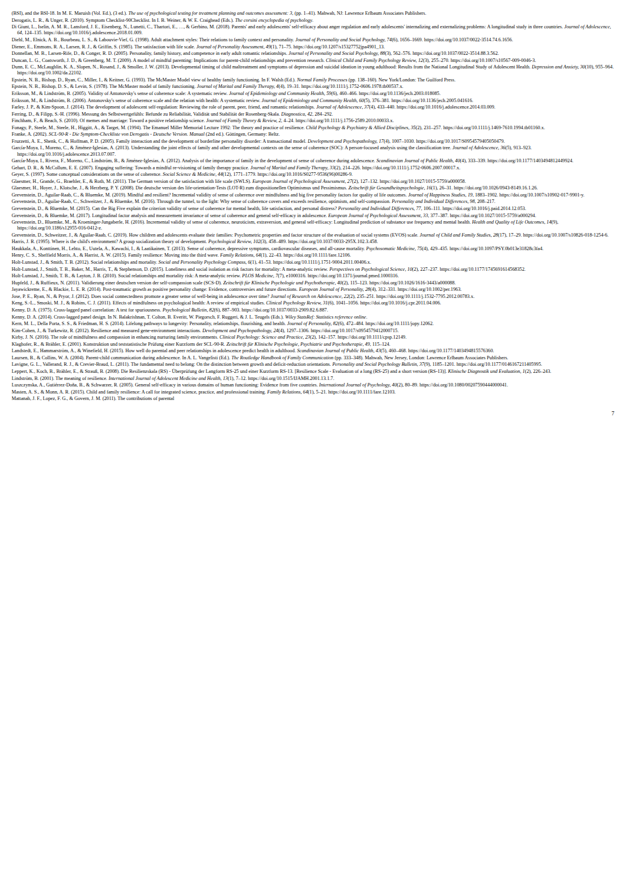(BSI), and the BSI-18. In M. E. Maruish (Vol. Ed.), (3 ed.). The use of psychological testing for treatment planning and outcomes assessment: 3, (pp. 1–41). Mahwah, NJ: Lawrence Erlbaum Associates Publishers.
Derogatis, L. R., & Unger, R. (2010). Symptom Checklist-90Checklist. In I. B. Weiner, & W. E. Craighead (Eds.). The corsini encyclopedia of psychology.
Di Giunt, L., Iselin, A. M. R., Lansford, J. E., Eisenberg, N., Lunetti, C., Thartori, E., …, & Gerbino, M. (2018). Parents' and early adolescents' self-efficacy about anger regulation and early adolescents' internalizing and externalizing problems: A longitudinal study in three countries. Journal of Adolescence, 64, 124–135. https://doi.org/10.1016/j.adolescence.2018.01.009.
Diehl, M., Elnick, A. B., Bourbeau, L. S., & Labouvie-Vief, G. (1998). Adult attachment styles: Their relations to family context and personality. Journal of Personality and Social Psychology, 74(6), 1656–1669. https://doi.org/10.1037/0022-3514.74.6.1656.
Diener, E., Emmons, R. A., Larsen, R. J., & Griffin, S. (1985). The satisfaction with life scale. Journal of Personality Assessment, 49(1), 71–75. https://doi.org/10.1207/s15327752jpa4901_13.
Donnellan, M. B., Larsen-Rife, D., & Conger, R. D. (2005). Personality, family history, and competence in early adult romantic relationships. Journal of Personality and Social Psychology, 88(3), 562–576. https://doi.org/10.1037/0022-3514.88.3.562.
Duncan, L. G., Coatsworth, J. D., & Greenberg, M. T. (2009). A model of mindful parenting: Implications for parent-child relationships and prevention research. Clinical Child and Family Psychology Review, 12(3), 255–270. https://doi.org/10.1007/s10567-009-0046-3.
Dunn, E. C., McLaughlin, K. A., Slopen, N., Rosand, J., & Smoller, J. W. (2013). Developmental timing of child maltreatment and symptoms of depression and suicidal ideation in young adulthood: Results from the National Longitudinal Study of Adolescent Health. Depression and Anxiety, 30(10), 955–964. https://doi.org/10.1002/da.22102.
Epstein, N. B., Bishop, D., Ryan, C., Miller, I., & Keitner, G. (1993). The McMaster Model view of healthy family functioning. In F. Walsh (Ed.). Normal Family Processes (pp. 138–160). New York/London: The Guilford Press.
Epstein, N. B., Bishop, D. S., & Levin, S. (1978). The McMaster model of family functioning. Journal of Marital and Family Therapy, 4(4), 19–31. https://doi.org/10.1111/j.1752-0606.1978.tb00537.x.
Eriksson, M., & Lindström, B. (2005). Validity of Antonovsky's sense of coherence scale: A systematic review. Journal of Epidemiology and Community Health, 59(6), 460–466. https://doi.org/10.1136/jech.2003.018085.
Eriksson, M., & Lindström, B. (2006). Antonovsky's sense of coherence scale and the relation with health: A systematic review. Journal of Epidemiology and Community Health, 60(5), 376–381. https://doi.org/10.1136/jech.2005.041616.
Farley, J. P., & Kim-Spoon, J. (2014). The development of adolescent self-regulation: Reviewing the role of parent, peer, friend, and romantic relationships. Journal of Adolescence, 37(4), 433–440. https://doi.org/10.1016/j.adolescence.2014.03.009.
Ferring, D., & Filipp, S.-H. (1996). Messung des Selbstwertgefühls: Befunde zu Reliabilität, Validität und Stabilität der Rosenberg-Skala. Diagnostica, 42, 284–292.
Finchham, F., & Beach, S. (2010). Of memes and marriage: Toward a positive relationship science. Journal of Family Theory & Review, 2, 4–24. https://doi.org/10.1111/j.1756-2589.2010.00033.x.
Fonagy, P., Steele, M., Steele, H., Higgitt, A., & Target, M. (1994). The Emanuel Miller Memorial Lecture 1992: The theory and practice of resilience. Child Psychology & Psychiatry & Allied Disciplines, 35(2), 231–257. https://doi.org/10.1111/j.1469-7610.1994.tb01160.x.
Franke, A. (2002). SCL-90-R - Die Symptom-Checkliste von Derogatis - Deutsche Version. Manual (2nd ed.). Göttingen, Germany: Beltz.
Fruzzetti, A. E., Shenk, C., & Hoffman, P. D. (2005). Family interaction and the development of borderline personality disorder: A transactional model. Development and Psychopathology, 17(4), 1007–1030. https://doi.org/10.1017/S0954579405050479.
García-Moya, I., Moreno, C., & Jiménez-Iglesias, A. (2013). Understanding the joint effects of family and other developmental contexts on the sense of coherence (SOC): A person-focused analysis using the classification tree. Journal of Adolescence, 36(5), 913–923. https://doi.org/10.1016/j.adolescence.2013.07.007.
García-Moya, I., Rivera, F., Moreno, C., Lindström, B., & Jiménez-Iglesias, A. (2012). Analysis of the importance of family in the development of sense of coherence during adolescence. Scandinavian Journal of Public Health, 40(4), 333–339. https://doi.org/10.1177/1403494812449924.
Gehart, D. R., & McCollum, E. E. (2007). Engaging suffering: Towards a mindful re-visioning of family therapy practice. Journal of Marital and Family Therapy, 33(2), 214–226. https://doi.org/10.1111/j.1752-0606.2007.00017.x.
Geyer, S. (1997). Some conceptual considerations on the sense of coherence. Social Science & Medicine, 44(12), 1771–1779. https://doi.org/10.1016/S0277-9536(96)00286-9.
Glaesmer, H., Grande, G., Braehler, E., & Roth, M. (2011). The German version of the satisfaction with life scale (SWLS). European Journal of Psychological Assessment, 27(2), 127–132. https://doi.org/10.1027/1015-5759/a000058.
Glaesmer, H., Hoyer, J., Klotsche, J., & Herzberg, P. Y. (2008). Die deutsche version des life-orientation-Tests (LOT-R) zum dispositionellen Optimismus und Pessimismus. Zeitschrift für Gesundheitspsychologie, 16(1), 26–31. https://doi.org/10.1026/0943-8149.16.1.26.
Grevenstein, D., Aguilar-Raab, C., & Bluemke, M. (2019). Mindful and resilient? Incremental validity of sense of coherence over mindfulness and big five personality factors for quality of life outcomes. Journal of Happiness Studies, 19, 1883–1902. https://doi.org/10.1007/s10902-017-9901-y.
Grevenstein, D., Aguilar-Raab, C., Schweitzer, J., & Bluemke, M. (2016). Through the tunnel, to the light: Why sense of coherence covers and exceeds resilience, optimism, and self-compassion. Personality and Individual Differences, 98, 208–217.
Grevenstein, D., & Bluemke, M. (2015). Can the Big Five explain the criterion validity of sense of coherence for mental health, life satisfaction, and personal distress? Personality and Individual Differences, 77, 106–111. https://doi.org/10.1016/j.paid.2014.12.053.
Grevenstein, D., & Bluemke, M. (2017). Longitudinal factor analysis and measurement invariance of sense of coherence and general self-efficacy in adolescence. European Journal of Psychological Assessment, 33, 377–387. https://doi.org/10.1027/1015-5759/a000294.
Grevenstein, D., Bluemke, M., & Kroeninger-Jungaberle, H. (2016). Incremental validity of sense of coherence, neuroticism, extraversion, and general self-efficacy: Longitudinal prediction of substance use frequency and mental health. Health and Quality of Life Outcomes, 14(9), https://doi.org/10.1186/s12955-016-0412-z.
Grevenstein, D., Schweitzer, J., & Aguilar-Raab, C. (2019). How children and adolescents evaluate their families: Psychometric properties and factor structure of the evaluation of social systems (EVOS) scale. Journal of Child and Family Studies, 28(17), 17–29. https://doi.org/10.1007/s10826-018-1254-6.
Harris, J. R. (1995). Where is the child's environment? A group socialization theory of development. Psychological Review, 102(3), 458–489. https://doi.org/10.1037/0033-295X.102.3.458.
Haukkala, A., Konttinen, H., Lehto, E., Uutela, A., Kawachi, I., & Laatikainen, T. (2013). Sense of coherence, depressive symptoms, cardiovascular diseases, and all-cause mortality. Psychosomatic Medicine, 75(4), 429–435. https://doi.org/10.1097/PSY.0b013e31828c3fa4.
Henry, C. S., Sheffield Morris, A., & Harrist, A. W. (2015). Family resilience: Moving into the third wave. Family Relations, 64(1), 22–43. https://doi.org/10.1111/fare.12106.
Holt-Lunstad, J., & Smith, T. B. (2012). Social relationships and mortality. Social and Personality Psychology Compass, 6(1), 41–53. https://doi.org/10.1111/j.1751-9004.2011.00406.x.
Holt-Lunstad, J., Smith, T. B., Baker, M., Harris, T., & Stephenson, D. (2015). Loneliness and social isolation as risk factors for mortality: A meta-analytic review. Perspectives on Psychological Science, 10(2), 227–237. https://doi.org/10.1177/1745691614568352.
Holt-Lunstad, J., Smith, T. B., & Layton, J. B. (2010). Social relationships and mortality risk: A meta-analytic review. PLOS Medicine, 7(7), e1000316. https://doi.org/10.1371/journal.pmed.1000316.
Hupfeld, J., & Ruffieux, N. (2011). Validierung einer deutschen version der self-compassion scale (SCS-D). Zeitschrift für Klinische Psychologie und Psychotherapie, 40(2), 115–123. https://doi.org/10.1026/1616-3443/a000088.
Jayawickreme, E., & Blackie, L. E. R. (2014). Post-traumatic growth as positive personality change: Evidence, controversies and future directions. European Journal of Personality, 28(4), 312–331. https://doi.org/10.1002/per.1963.
Jose, P. E., Ryan, N., & Pryor, J. (2012). Does social connectedness promote a greater sense of well-being in adolescence over time? Journal of Research on Adolescence, 22(2), 235–251. https://doi.org/10.1111/j.1532-7795.2012.00783.x.
Keng, S.-L., Smoski, M. J., & Robins, C. J. (2011). Effects of mindfulness on psychological health: A review of empirical studies. Clinical Psychology Review, 31(6), 1041–1056. https://doi.org/10.1016/j.cpr.2011.04.006.
Kenny, D. A. (1975). Cross-lagged panel correlation: A test for spuriousness. Psychological Bulletin, 82(6), 887–903. https://doi.org/10.1037/0033-2909.82.6.887.
Kenny, D. A. (2014). Cross-lagged panel design. In N. Balakrishnan, T. Colton, B. Everitt, W. Piegorsch, F. Ruggeri, & J. L. Teugels (Eds.). Wiley StatsRef: Statistics reference online.
Kern, M. L., Della Porta, S. S., & Friedman, H. S. (2014). Lifelong pathways to longevity: Personality, relationships, flourishing, and health. Journal of Personality, 82(6), 472–484. https://doi.org/10.1111/jopy.12062.
Kim-Cohen, J., & Turkewitz, R. (2012). Resilience and measured gene-environment interactions. Development and Psychopathology, 24(4), 1297–1306. https://doi.org/10.1017/s0954579412000715.
Kirby, J. N. (2016). The role of mindfulness and compassion in enhancing nurturing family environments. Clinical Psychology: Science and Practice, 23(2), 142–157. https://doi.org/10.1111/cpsp.12149.
Klaghofer, R., & Brähler, E. (2001). Konstruktion und teststatistische Prüfung einer Kurzform der SCL-90-R. Zeitschrift für Klinische Psychologie, Psychiatrie und Psychotherapie, 49, 115–124.
Landstedt, E., Hammarström, A., & Winefield, H. (2015). How well do parental and peer relationships in adolescence predict health in adulthood. Scandinavian Journal of Public Health, 43(5), 460–468. https://doi.org/10.1177/1403494815576360.
Laursen, B., & Collins, W. A. (2004). Parent-child communication during adolescence. In A. L. Vangelisti (Ed.). The Routledge Handbook of Family Communication (pp. 333–348). Mahwah, New Jersey, London: Lawrence Erlbaum Associates Publishers.
Lavigne, G. L., Vallerand, R. J., & Crevier-Braud, L. (2011). The fundamental need to belong: On the distinction between growth and deficit-reduction orientations. Personality and Social Psychology Bulletin, 37(9), 1185–1201. https://doi.org/10.1177/0146167211405995.
Leppert, K., Koch, B., Brähler, E., & Strauß, B. (2008). Die Resilienzskala (RS) - Überprüfung der Langform RS-25 und einer Kurzform RS-13. [Resilience Scale - Evaluation of a long (RS-25) and a short version (RS-13)]. Klinische Diagnostik und Evaluation, 1(2), 226–243.
Lindström, B. (2001). The meaning of resilience. International Journal of Adolescent Medicine and Health, 13(1), 7–12. https://doi.org/10.1515/IJAMH.2001.13.1.7.
Luszczynska, A., Gutiérrez-Doña, B., & Schwarzer, R. (2005). General self-efficacy in various domains of human functioning: Evidence from five countries. International Journal of Psychology, 40(2), 80–89. https://doi.org/10.1080/00207590444000041.
Masten, A. S., & Monn, A. R. (2015). Child and family resilience: A call for integrated science, practice, and professional training. Family Relations, 64(1), 5–21. https://doi.org/10.1111/fare.12103.
Mattanah, J. F., Lopez, F. G., & Govern, J. M. (2011). The contributions of parental
7